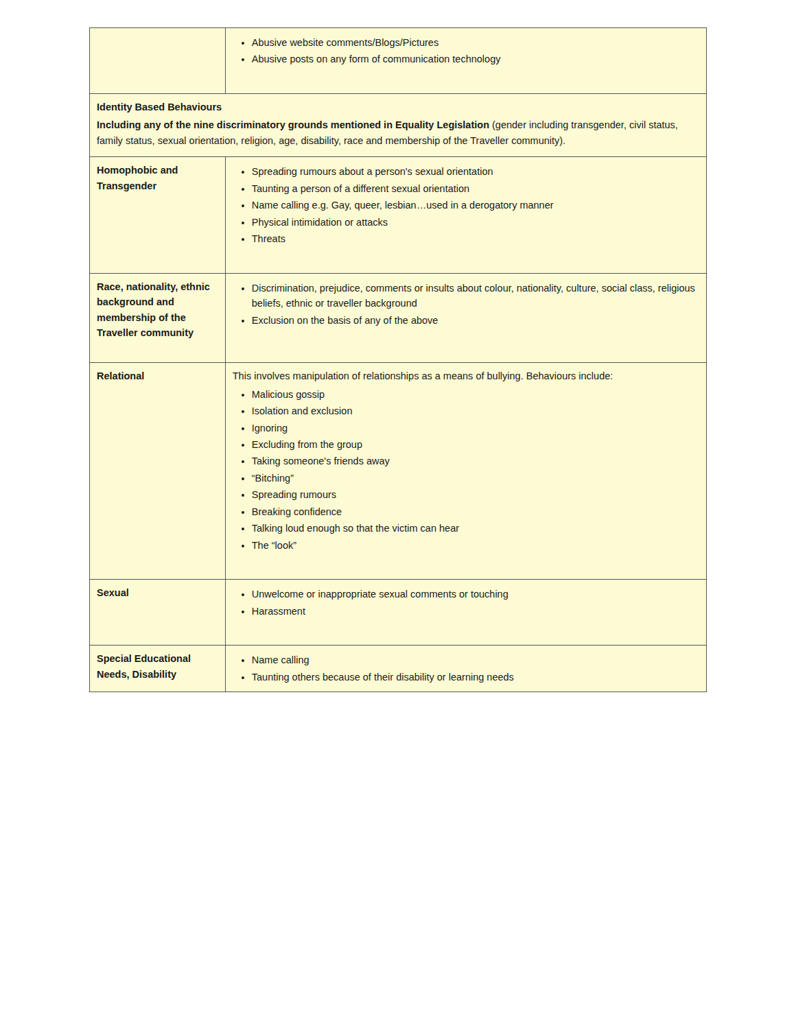| | Abusive website comments/Blogs/Pictures Abusive posts on any form of communication technology |
| Identity Based Behaviours Including any of the nine discriminatory grounds mentioned in Equality Legislation (gender including transgender, civil status, family status, sexual orientation, religion, age, disability, race and membership of the Traveller community). |
| Homophobic and Transgender | Spreading rumours about a person's sexual orientation Taunting a person of a different sexual orientation Name calling e.g. Gay, queer, lesbian…used in a derogatory manner Physical intimidation or attacks Threats |
| Race, nationality, ethnic background and membership of the Traveller community | Discrimination, prejudice, comments or insults about colour, nationality, culture, social class, religious beliefs, ethnic or traveller background Exclusion on the basis of any of the above |
| Relational | This involves manipulation of relationships as a means of bullying. Behaviours include: Malicious gossip Isolation and exclusion Ignoring Excluding from the group Taking someone's friends away “Bitching” Spreading rumours Breaking confidence Talking loud enough so that the victim can hear The “look” |
| Sexual | Unwelcome or inappropriate sexual comments or touching Harassment |
| Special Educational Needs, Disability | Name calling Taunting others because of their disability or learning needs |